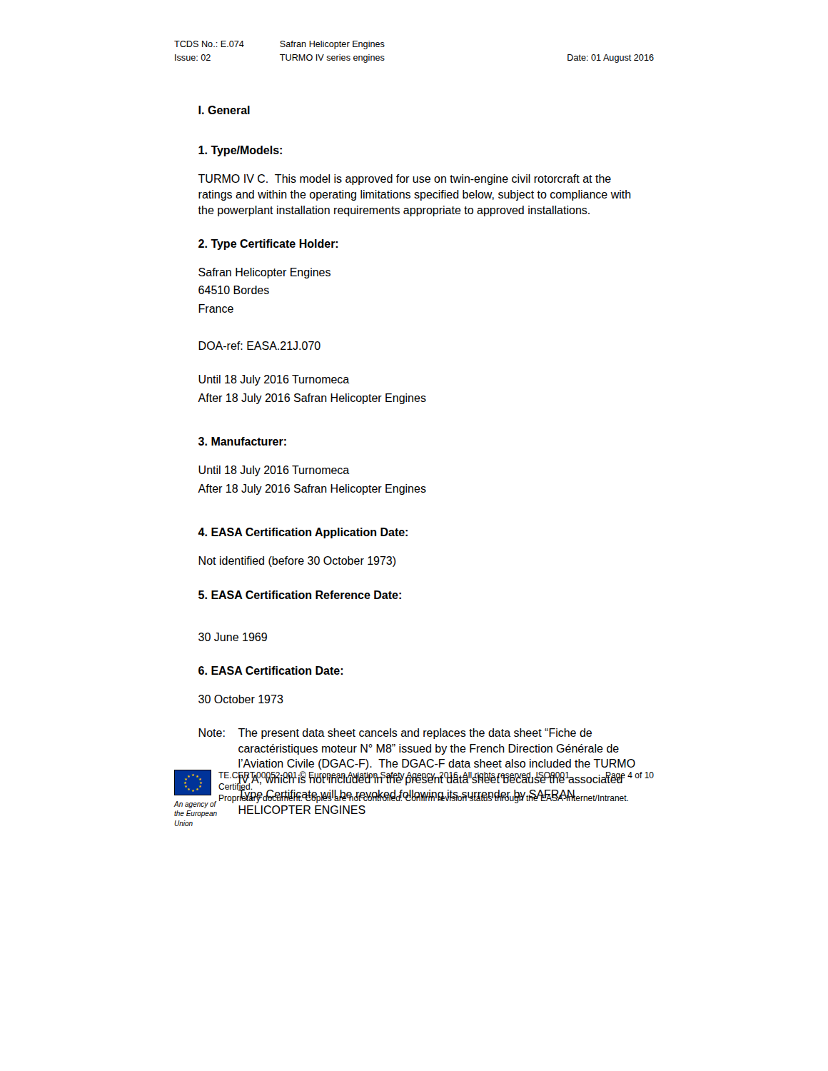| TCDS No.: E.074 | Safran Helicopter Engines | |
| Issue: 02 | TURMO IV series engines | Date: 01 August 2016 |
I. General
1. Type/Models:
TURMO IV C. This model is approved for use on twin-engine civil rotorcraft at the ratings and within the operating limitations specified below, subject to compliance with the powerplant installation requirements appropriate to approved installations.
2. Type Certificate Holder:
Safran Helicopter Engines
64510 Bordes
France
DOA-ref: EASA.21J.070
Until 18 July 2016 Turnomeca
After 18 July 2016 Safran Helicopter Engines
3. Manufacturer:
Until 18 July 2016 Turnomeca
After 18 July 2016 Safran Helicopter Engines
4. EASA Certification Application Date:
Not identified (before 30 October 1973)
5. EASA Certification Reference Date:
30 June 1969
6. EASA Certification Date:
30 October 1973
Note:
The present data sheet cancels and replaces the data sheet “Fiche de caractéristiques moteur N° M8” issued by the French Direction Générale de l’Aviation Civile (DGAC-F). The DGAC-F data sheet also included the TURMO IV A, which is not included in the present data sheet because the associated Type Certificate will be revoked following its surrender by SAFRAN HELICOPTER ENGINES
| ★ ★ ★ ★ ★ ★ ★ ★ ★ ★ ★ ★ An agency of the European Union | TE.CERT.00052-001 © European Aviation Safety Agency, 2016. All rights reserved. ISO9001 Certified. Page 4 of 10 Proprietary document. Copies are not controlled. Confirm revision status through the EASA-Internet/Intranet. |